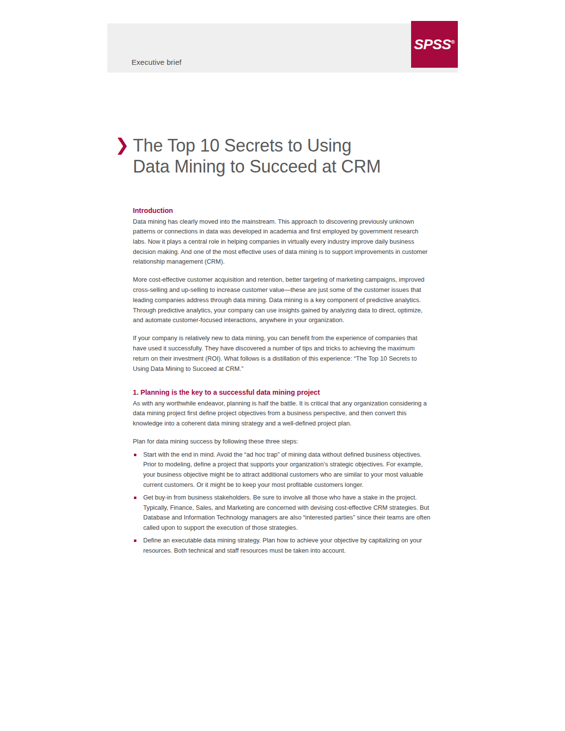Executive brief
SPSS®
❯
The Top 10 Secrets to Using
Data Mining to Succeed at CRM
Introduction
Data mining has clearly moved into the mainstream. This approach to discovering previously unknown patterns or connections in data was developed in academia and first employed by government research labs. Now it plays a central role in helping companies in virtually every industry improve daily business decision making. And one of the most effective uses of data mining is to support improvements in customer relationship management (CRM).
More cost-effective customer acquisition and retention, better targeting of marketing campaigns, improved cross-selling and up-selling to increase customer value—these are just some of the customer issues that leading companies address through data mining. Data mining is a key component of predictive analytics. Through predictive analytics, your company can use insights gained by analyzing data to direct, optimize, and automate customer-focused interactions, anywhere in your organization.
If your company is relatively new to data mining, you can benefit from the experience of companies that have used it successfully. They have discovered a number of tips and tricks to achieving the maximum return on their investment (ROI). What follows is a distillation of this experience: “The Top 10 Secrets to Using Data Mining to Succeed at CRM.”
1. Planning is the key to a successful data mining project
As with any worthwhile endeavor, planning is half the battle. It is critical that any organization considering a data mining project first define project objectives from a business perspective, and then convert this knowledge into a coherent data mining strategy and a well-defined project plan.
Plan for data mining success by following these three steps:
Start with the end in mind. Avoid the “ad hoc trap” of mining data without defined business objectives. Prior to modeling, define a project that supports your organization’s strategic objectives. For example, your business objective might be to attract additional customers who are similar to your most valuable current customers. Or it might be to keep your most profitable customers longer.
Get buy-in from business stakeholders. Be sure to involve all those who have a stake in the project. Typically, Finance, Sales, and Marketing are concerned with devising cost-effective CRM strategies. But Database and Information Technology managers are also “interested parties” since their teams are often called upon to support the execution of those strategies.
Define an executable data mining strategy. Plan how to achieve your objective by capitalizing on your resources. Both technical and staff resources must be taken into account.